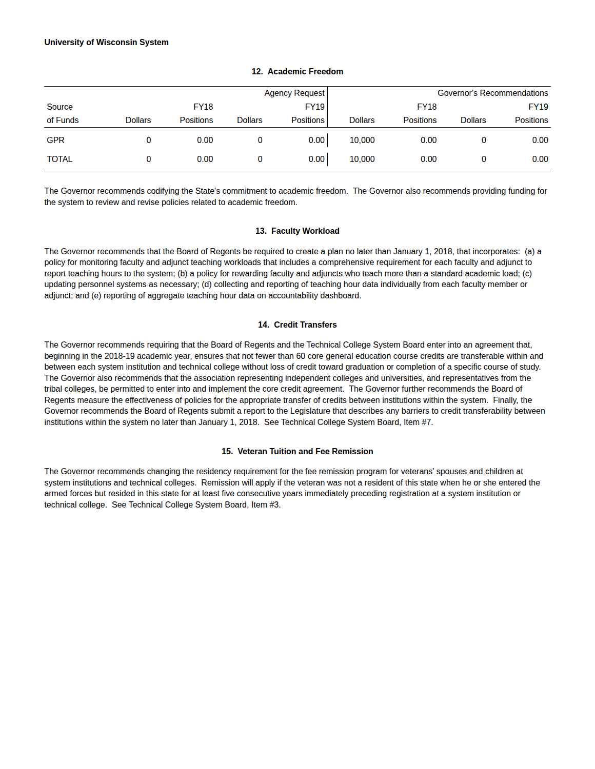University of Wisconsin System
12. Academic Freedom
| | Agency Request | Governor's Recommendations |
| Source | FY18 | FY19 | FY18 | FY19 |
| of Funds | Dollars | Positions | Dollars | Positions | Dollars | Positions | Dollars | Positions |
| GPR | 0 | 0.00 | 0 | 0.00 | 10,000 | 0.00 | 0 | 0.00 |
| TOTAL | 0 | 0.00 | 0 | 0.00 | 10,000 | 0.00 | 0 | 0.00 |
The Governor recommends codifying the State's commitment to academic freedom. The Governor also recommends providing funding for the system to review and revise policies related to academic freedom.
13. Faculty Workload
The Governor recommends that the Board of Regents be required to create a plan no later than January 1, 2018, that incorporates: (a) a policy for monitoring faculty and adjunct teaching workloads that includes a comprehensive requirement for each faculty and adjunct to report teaching hours to the system; (b) a policy for rewarding faculty and adjuncts who teach more than a standard academic load; (c) updating personnel systems as necessary; (d) collecting and reporting of teaching hour data individually from each faculty member or adjunct; and (e) reporting of aggregate teaching hour data on accountability dashboard.
14. Credit Transfers
The Governor recommends requiring that the Board of Regents and the Technical College System Board enter into an agreement that, beginning in the 2018-19 academic year, ensures that not fewer than 60 core general education course credits are transferable within and between each system institution and technical college without loss of credit toward graduation or completion of a specific course of study. The Governor also recommends that the association representing independent colleges and universities, and representatives from the tribal colleges, be permitted to enter into and implement the core credit agreement. The Governor further recommends the Board of Regents measure the effectiveness of policies for the appropriate transfer of credits between institutions within the system. Finally, the Governor recommends the Board of Regents submit a report to the Legislature that describes any barriers to credit transferability between institutions within the system no later than January 1, 2018. See Technical College System Board, Item #7.
15. Veteran Tuition and Fee Remission
The Governor recommends changing the residency requirement for the fee remission program for veterans' spouses and children at system institutions and technical colleges. Remission will apply if the veteran was not a resident of this state when he or she entered the armed forces but resided in this state for at least five consecutive years immediately preceding registration at a system institution or technical college. See Technical College System Board, Item #3.